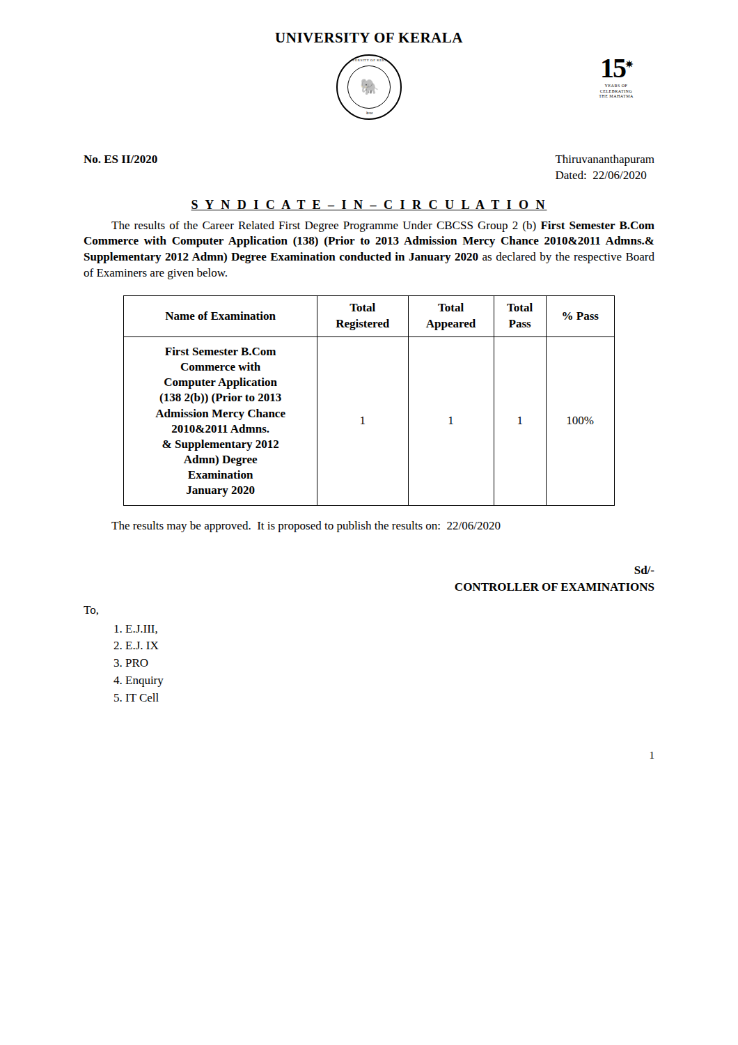UNIVERSITY OF KERALA
UNIVERSITY OF KERALA
🐘
केरल
15✷
YEARS OF
CELEBRATING
THE MAHATMA
No. ES II/2020
Thiruvananthapuram
Dated: 22/06/2020
S Y N D I C A T E – I N – C I R C U L A T I O N
The results of the Career Related First Degree Programme Under CBCSS Group 2 (b) First Semester B.Com Commerce with Computer Application (138) (Prior to 2013 Admission Mercy Chance 2010&2011 Admns.& Supplementary 2012 Admn) Degree Examination conducted in January 2020 as declared by the respective Board of Examiners are given below.
| Name of Examination | Total Registered | Total Appeared | Total Pass | % Pass |
| --- | --- | --- | --- | --- |
| First Semester B.Com Commerce with Computer Application (138 2(b)) (Prior to 2013 Admission Mercy Chance 2010&2011 Admns. & Supplementary 2012 Admn) Degree Examination January 2020 | 1 | 1 | 1 | 100% |
The results may be approved. It is proposed to publish the results on: 22/06/2020
Sd/-
CONTROLLER OF EXAMINATIONS
To,
E.J.III,
E.J. IX
PRO
Enquiry
IT Cell
1